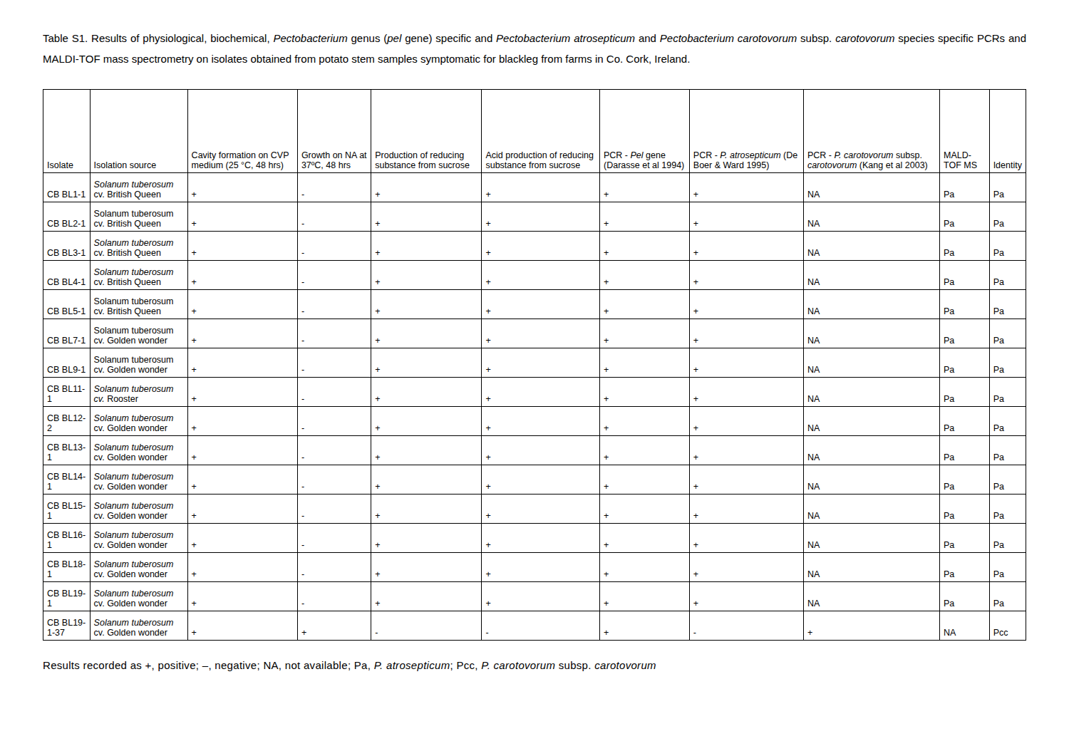Table S1. Results of physiological, biochemical, Pectobacterium genus (pel gene) specific and Pectobacterium atrosepticum and Pectobacterium carotovorum subsp. carotovorum species specific PCRs and MALDI-TOF mass spectrometry on isolates obtained from potato stem samples symptomatic for blackleg from farms in Co. Cork, Ireland.
| Isolate | Isolation source | Cavity formation on CVP medium (25 °C, 48 hrs) | Growth on NA at 37ºC, 48 hrs | Production of reducing substance from sucrose | Acid production of reducing substance from sucrose | PCR - Pel gene (Darasse et al 1994) | PCR - P. atrosepticum (De Boer & Ward 1995) | PCR - P. carotovorum subsp. carotovorum (Kang et al 2003) | MALD-TOF MS | Identity |
| --- | --- | --- | --- | --- | --- | --- | --- | --- | --- | --- |
| CB BL1-1 | Solanum tuberosum cv. British Queen | + | - | + | + | + | + | NA | Pa | Pa |
| CB BL2-1 | Solanum tuberosum cv. British Queen | + | - | + | + | + | + | NA | Pa | Pa |
| CB BL3-1 | Solanum tuberosum cv. British Queen | + | - | + | + | + | + | NA | Pa | Pa |
| CB BL4-1 | Solanum tuberosum cv. British Queen | + | - | + | + | + | + | NA | Pa | Pa |
| CB BL5-1 | Solanum tuberosum cv. British Queen | + | - | + | + | + | + | NA | Pa | Pa |
| CB BL7-1 | Solanum tuberosum cv. Golden wonder | + | - | + | + | + | + | NA | Pa | Pa |
| CB BL9-1 | Solanum tuberosum cv. Golden wonder | + | - | + | + | + | + | NA | Pa | Pa |
| CB BL11-1 | Solanum tuberosum cv. Rooster | + | - | + | + | + | + | NA | Pa | Pa |
| CB BL12-2 | Solanum tuberosum cv. Golden wonder | + | - | + | + | + | + | NA | Pa | Pa |
| CB BL13-1 | Solanum tuberosum cv. Golden wonder | + | - | + | + | + | + | NA | Pa | Pa |
| CB BL14-1 | Solanum tuberosum cv. Golden wonder | + | - | + | + | + | + | NA | Pa | Pa |
| CB BL15-1 | Solanum tuberosum cv. Golden wonder | + | - | + | + | + | + | NA | Pa | Pa |
| CB BL16-1 | Solanum tuberosum cv. Golden wonder | + | - | + | + | + | + | NA | Pa | Pa |
| CB BL18-1 | Solanum tuberosum cv. Golden wonder | + | - | + | + | + | + | NA | Pa | Pa |
| CB BL19-1 | Solanum tuberosum cv. Golden wonder | + | - | + | + | + | + | NA | Pa | Pa |
| CB BL19-1-37 | Solanum tuberosum cv. Golden wonder | + | + | - | - | + | - | + | NA | Pcc |
Results recorded as +, positive; –, negative; NA, not available; Pa, P. atrosepticum; Pcc, P. carotovorum subsp. carotovorum